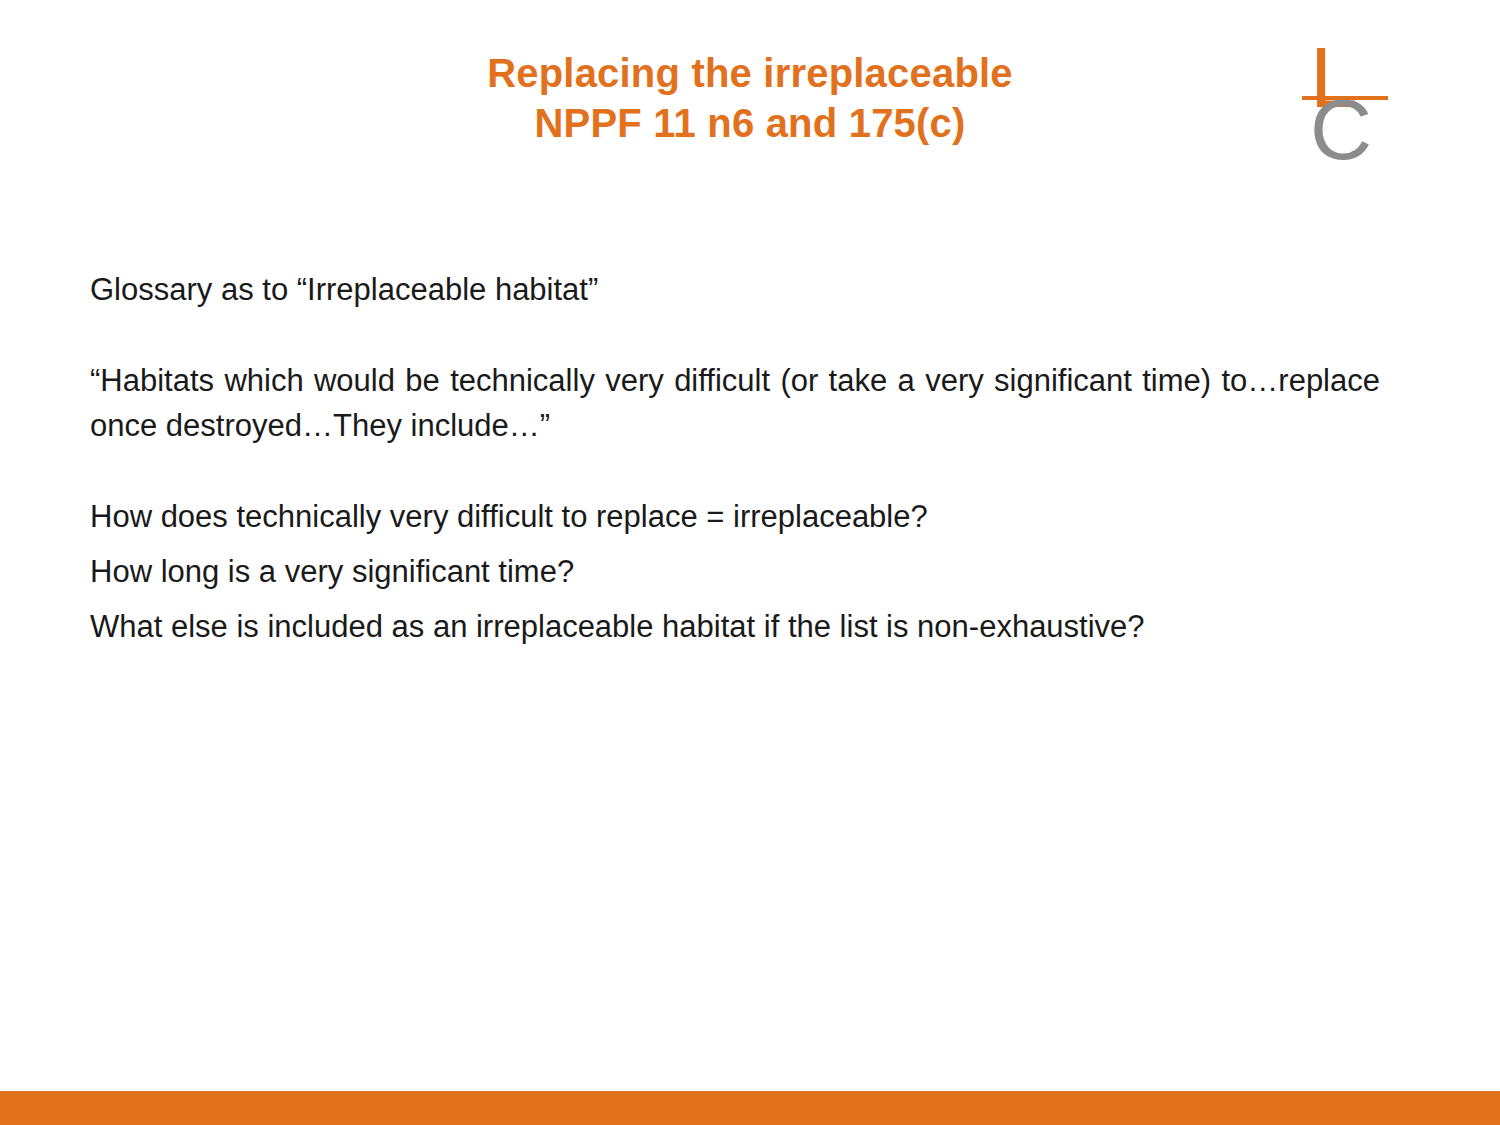L C
Replacing the irreplaceableNPPF 11 n6 and 175(c)
Glossary as to “Irreplaceable habitat”
“Habitats which would be technically very difficult (or take a very significant time) to…replace once destroyed…They include…”
How does technically very difficult to replace = irreplaceable?
How long is a very significant time?
What else is included as an irreplaceable habitat if the list is non-exhaustive?